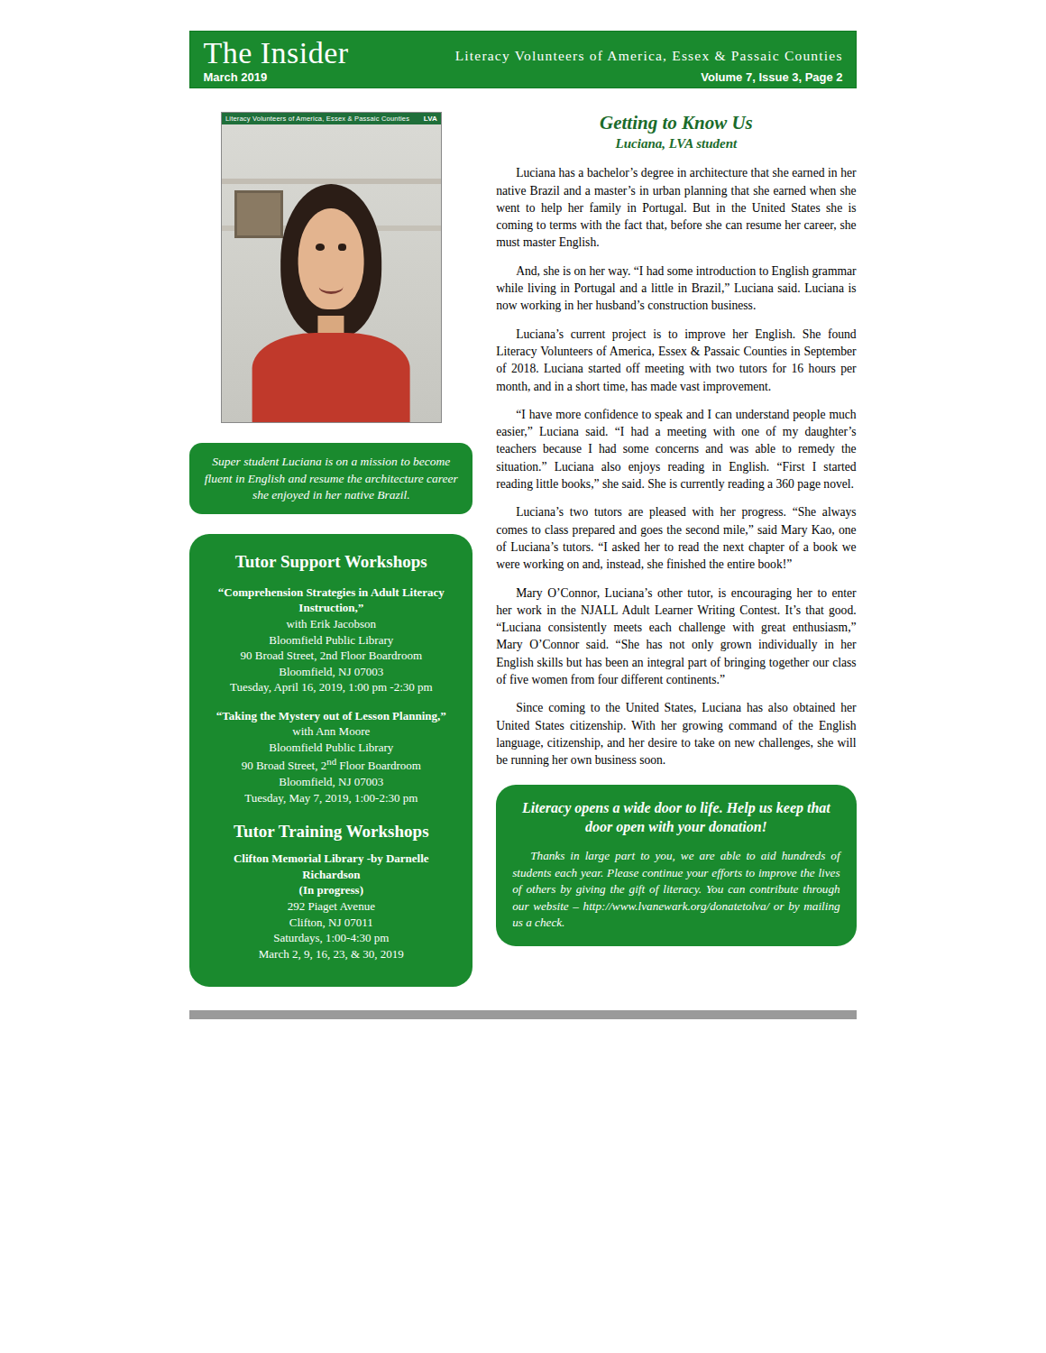The Insider
Literacy Volunteers of America, Essex & Passaic Counties
March 2019 Volume 7, Issue 3, Page 2
Literacy Volunteers of America, Essex & Passaic Counties LVA
Super student Luciana is on a mission to become fluent in English and resume the architecture career she enjoyed in her native Brazil.
Tutor Support Workshops
“Comprehension Strategies in Adult Literacy Instruction,”
with Erik Jacobson
Bloomfield Public Library
90 Broad Street, 2nd Floor Boardroom
Bloomfield, NJ 07003
Tuesday, April 16, 2019, 1:00 pm -2:30 pm
“Taking the Mystery out of Lesson Planning,”
with Ann Moore
Bloomfield Public Library
90 Broad Street, 2nd Floor Boardroom
Bloomfield, NJ 07003
Tuesday, May 7, 2019, 1:00-2:30 pm
Tutor Training Workshops
Clifton Memorial Library -by Darnelle Richardson
(In progress)
292 Piaget Avenue
Clifton, NJ 07011
Saturdays, 1:00-4:30 pm
March 2, 9, 16, 23, & 30, 2019
Getting to Know Us
Luciana, LVA student
Luciana has a bachelor’s degree in architecture that she earned in her native Brazil and a master’s in urban planning that she earned when she went to help her family in Portugal. But in the United States she is coming to terms with the fact that, before she can resume her career, she must master English.
And, she is on her way. “I had some introduction to English grammar while living in Portugal and a little in Brazil,” Luciana said. Luciana is now working in her husband’s construction business.
Luciana’s current project is to improve her English. She found Literacy Volunteers of America, Essex & Passaic Counties in September of 2018. Luciana started off meeting with two tutors for 16 hours per month, and in a short time, has made vast improvement.
“I have more confidence to speak and I can understand people much easier,” Luciana said. “I had a meeting with one of my daughter’s teachers because I had some concerns and was able to remedy the situation.” Luciana also enjoys reading in English. “First I started reading little books,” she said. She is currently reading a 360 page novel.
Luciana’s two tutors are pleased with her progress. “She always comes to class prepared and goes the second mile,” said Mary Kao, one of Luciana’s tutors. “I asked her to read the next chapter of a book we were working on and, instead, she finished the entire book!”
Mary O’Connor, Luciana’s other tutor, is encouraging her to enter her work in the NJALL Adult Learner Writing Contest. It’s that good. “Luciana consistently meets each challenge with great enthusiasm,” Mary O’Connor said. “She has not only grown individually in her English skills but has been an integral part of bringing together our class of five women from four different continents.”
Since coming to the United States, Luciana has also obtained her United States citizenship. With her growing command of the English language, citizenship, and her desire to take on new challenges, she will be running her own business soon.
Literacy opens a wide door to life. Help us keep that door open with your donation!
Thanks in large part to you, we are able to aid hundreds of students each year. Please continue your efforts to improve the lives of others by giving the gift of literacy. You can contribute through our website – http://www.lvanewark.org/donatetolva/ or by mailing us a check.